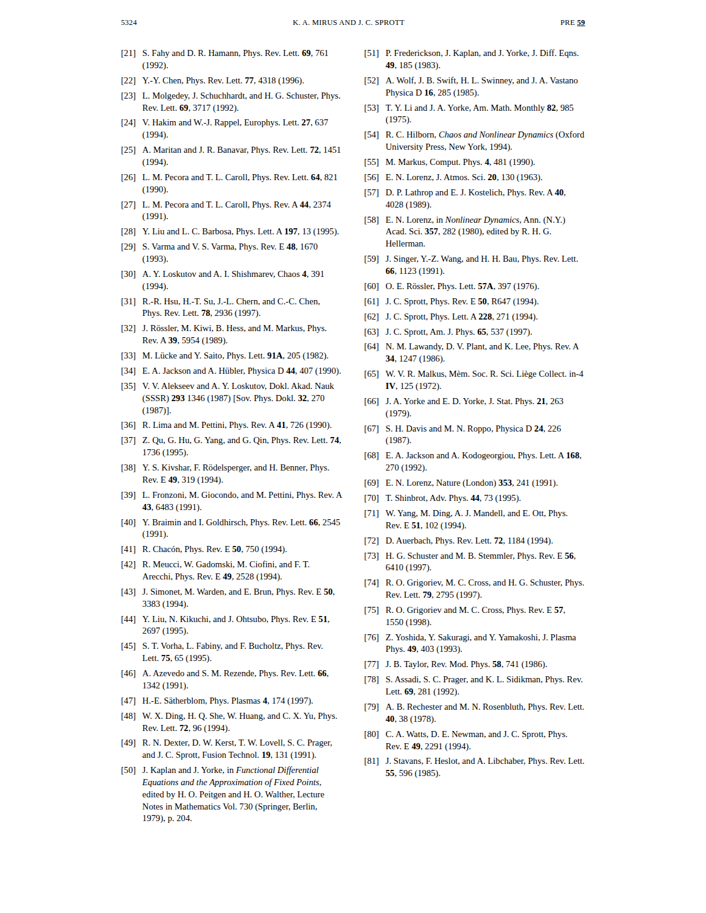5324 K. A. MIRUS AND J. C. SPROTT PRE 59
[21] S. Fahy and D. R. Hamann, Phys. Rev. Lett. 69, 761 (1992).
[22] Y.-Y. Chen, Phys. Rev. Lett. 77, 4318 (1996).
[23] L. Molgedey, J. Schuchhardt, and H. G. Schuster, Phys. Rev. Lett. 69, 3717 (1992).
[24] V. Hakim and W.-J. Rappel, Europhys. Lett. 27, 637 (1994).
[25] A. Maritan and J. R. Banavar, Phys. Rev. Lett. 72, 1451 (1994).
[26] L. M. Pecora and T. L. Caroll, Phys. Rev. Lett. 64, 821 (1990).
[27] L. M. Pecora and T. L. Caroll, Phys. Rev. A 44, 2374 (1991).
[28] Y. Liu and L. C. Barbosa, Phys. Lett. A 197, 13 (1995).
[29] S. Varma and V. S. Varma, Phys. Rev. E 48, 1670 (1993).
[30] A. Y. Loskutov and A. I. Shishmarev, Chaos 4, 391 (1994).
[31] R.-R. Hsu, H.-T. Su, J.-L. Chern, and C.-C. Chen, Phys. Rev. Lett. 78, 2936 (1997).
[32] J. Rössler, M. Kiwi, B. Hess, and M. Markus, Phys. Rev. A 39, 5954 (1989).
[33] M. Lücke and Y. Saito, Phys. Lett. 91A, 205 (1982).
[34] E. A. Jackson and A. Hübler, Physica D 44, 407 (1990).
[35] V. V. Alekseev and A. Y. Loskutov, Dokl. Akad. Nauk (SSSR) 293 1346 (1987) [Sov. Phys. Dokl. 32, 270 (1987)].
[36] R. Lima and M. Pettini, Phys. Rev. A 41, 726 (1990).
[37] Z. Qu, G. Hu, G. Yang, and G. Qin, Phys. Rev. Lett. 74, 1736 (1995).
[38] Y. S. Kivshar, F. Rödelsperger, and H. Benner, Phys. Rev. E 49, 319 (1994).
[39] L. Fronzoni, M. Giocondo, and M. Pettini, Phys. Rev. A 43, 6483 (1991).
[40] Y. Braimin and I. Goldhirsch, Phys. Rev. Lett. 66, 2545 (1991).
[41] R. Chacón, Phys. Rev. E 50, 750 (1994).
[42] R. Meucci, W. Gadomski, M. Ciofini, and F. T. Arecchi, Phys. Rev. E 49, 2528 (1994).
[43] J. Simonet, M. Warden, and E. Brun, Phys. Rev. E 50, 3383 (1994).
[44] Y. Liu, N. Kikuchi, and J. Ohtsubo, Phys. Rev. E 51, 2697 (1995).
[45] S. T. Vorha, L. Fabiny, and F. Bucholtz, Phys. Rev. Lett. 75, 65 (1995).
[46] A. Azevedo and S. M. Rezende, Phys. Rev. Lett. 66, 1342 (1991).
[47] H.-E. Sätherblom, Phys. Plasmas 4, 174 (1997).
[48] W. X. Ding, H. Q. She, W. Huang, and C. X. Yu, Phys. Rev. Lett. 72, 96 (1994).
[49] R. N. Dexter, D. W. Kerst, T. W. Lovell, S. C. Prager, and J. C. Sprott, Fusion Technol. 19, 131 (1991).
[50] J. Kaplan and J. Yorke, in Functional Differential Equations and the Approximation of Fixed Points, edited by H. O. Peitgen and H. O. Walther, Lecture Notes in Mathematics Vol. 730 (Springer, Berlin, 1979), p. 204.
[51] P. Frederickson, J. Kaplan, and J. Yorke, J. Diff. Eqns. 49, 185 (1983).
[52] A. Wolf, J. B. Swift, H. L. Swinney, and J. A. Vastano Physica D 16, 285 (1985).
[53] T. Y. Li and J. A. Yorke, Am. Math. Monthly 82, 985 (1975).
[54] R. C. Hilborn, Chaos and Nonlinear Dynamics (Oxford University Press, New York, 1994).
[55] M. Markus, Comput. Phys. 4, 481 (1990).
[56] E. N. Lorenz, J. Atmos. Sci. 20, 130 (1963).
[57] D. P. Lathrop and E. J. Kostelich, Phys. Rev. A 40, 4028 (1989).
[58] E. N. Lorenz, in Nonlinear Dynamics, Ann. (N.Y.) Acad. Sci. 357, 282 (1980), edited by R. H. G. Hellerman.
[59] J. Singer, Y.-Z. Wang, and H. H. Bau, Phys. Rev. Lett. 66, 1123 (1991).
[60] O. E. Rössler, Phys. Lett. 57A, 397 (1976).
[61] J. C. Sprott, Phys. Rev. E 50, R647 (1994).
[62] J. C. Sprott, Phys. Lett. A 228, 271 (1994).
[63] J. C. Sprott, Am. J. Phys. 65, 537 (1997).
[64] N. M. Lawandy, D. V. Plant, and K. Lee, Phys. Rev. A 34, 1247 (1986).
[65] W. V. R. Malkus, Mèm. Soc. R. Sci. Liège Collect. in-4 IV, 125 (1972).
[66] J. A. Yorke and E. D. Yorke, J. Stat. Phys. 21, 263 (1979).
[67] S. H. Davis and M. N. Roppo, Physica D 24, 226 (1987).
[68] E. A. Jackson and A. Kodogeorgiou, Phys. Lett. A 168, 270 (1992).
[69] E. N. Lorenz, Nature (London) 353, 241 (1991).
[70] T. Shinbrot, Adv. Phys. 44, 73 (1995).
[71] W. Yang, M. Ding, A. J. Mandell, and E. Ott, Phys. Rev. E 51, 102 (1994).
[72] D. Auerbach, Phys. Rev. Lett. 72, 1184 (1994).
[73] H. G. Schuster and M. B. Stemmler, Phys. Rev. E 56, 6410 (1997).
[74] R. O. Grigoriev, M. C. Cross, and H. G. Schuster, Phys. Rev. Lett. 79, 2795 (1997).
[75] R. O. Grigoriev and M. C. Cross, Phys. Rev. E 57, 1550 (1998).
[76] Z. Yoshida, Y. Sakuragi, and Y. Yamakoshi, J. Plasma Phys. 49, 403 (1993).
[77] J. B. Taylor, Rev. Mod. Phys. 58, 741 (1986).
[78] S. Assadi, S. C. Prager, and K. L. Sidikman, Phys. Rev. Lett. 69, 281 (1992).
[79] A. B. Rechester and M. N. Rosenbluth, Phys. Rev. Lett. 40, 38 (1978).
[80] C. A. Watts, D. E. Newman, and J. C. Sprott, Phys. Rev. E 49, 2291 (1994).
[81] J. Stavans, F. Heslot, and A. Libchaber, Phys. Rev. Lett. 55, 596 (1985).